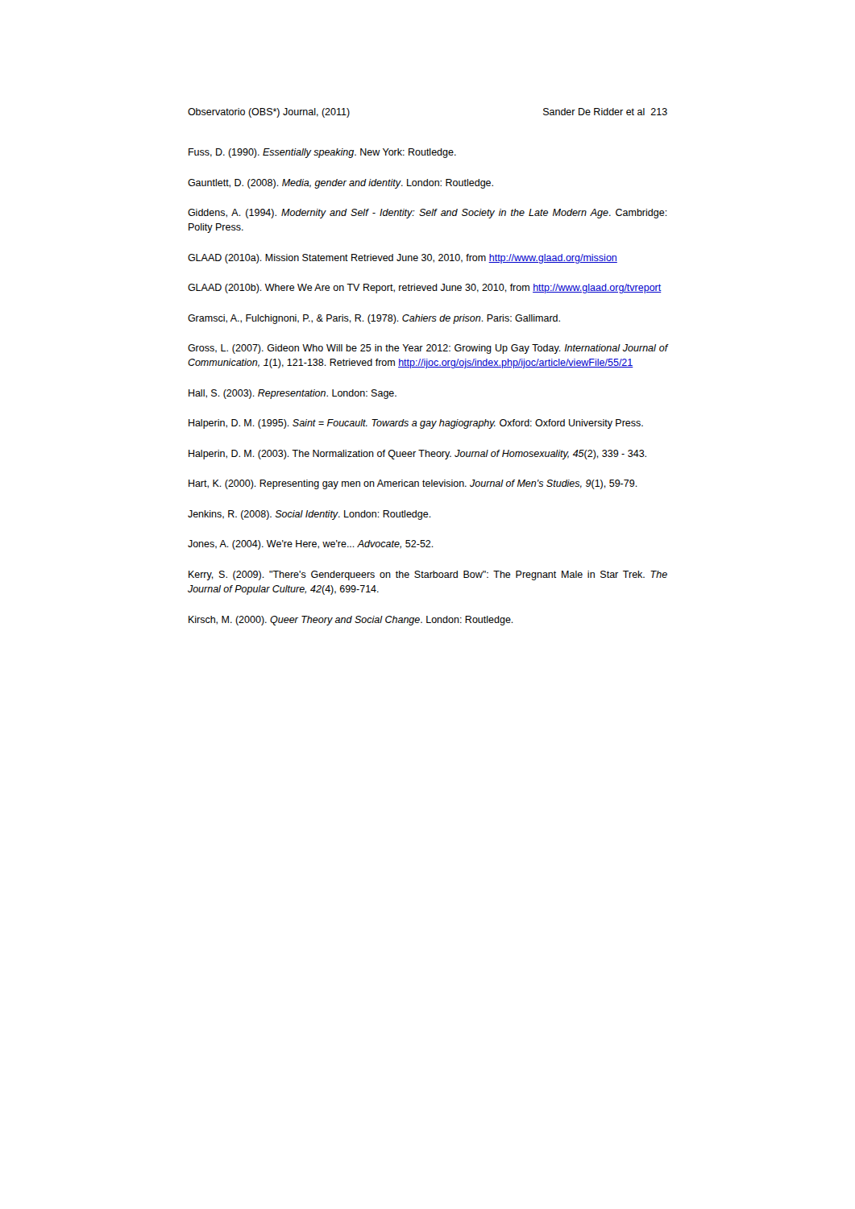Observatorio (OBS*) Journal, (2011) Sander De Ridder et al 213
Fuss, D. (1990). Essentially speaking. New York: Routledge.
Gauntlett, D. (2008). Media, gender and identity. London: Routledge.
Giddens, A. (1994). Modernity and Self - Identity: Self and Society in the Late Modern Age. Cambridge: Polity Press.
GLAAD (2010a). Mission Statement Retrieved June 30, 2010, from http://www.glaad.org/mission
GLAAD (2010b). Where We Are on TV Report, retrieved June 30, 2010, from http://www.glaad.org/tvreport
Gramsci, A., Fulchignoni, P., & Paris, R. (1978). Cahiers de prison. Paris: Gallimard.
Gross, L. (2007). Gideon Who Will be 25 in the Year 2012: Growing Up Gay Today. International Journal of Communication, 1(1), 121-138. Retrieved from http://ijoc.org/ojs/index.php/ijoc/article/viewFile/55/21
Hall, S. (2003). Representation. London: Sage.
Halperin, D. M. (1995). Saint = Foucault. Towards a gay hagiography. Oxford: Oxford University Press.
Halperin, D. M. (2003). The Normalization of Queer Theory. Journal of Homosexuality, 45(2), 339 - 343.
Hart, K. (2000). Representing gay men on American television. Journal of Men's Studies, 9(1), 59-79.
Jenkins, R. (2008). Social Identity. London: Routledge.
Jones, A. (2004). We're Here, we're... Advocate, 52-52.
Kerry, S. (2009). "There's Genderqueers on the Starboard Bow": The Pregnant Male in Star Trek. The Journal of Popular Culture, 42(4), 699-714.
Kirsch, M. (2000). Queer Theory and Social Change. London: Routledge.